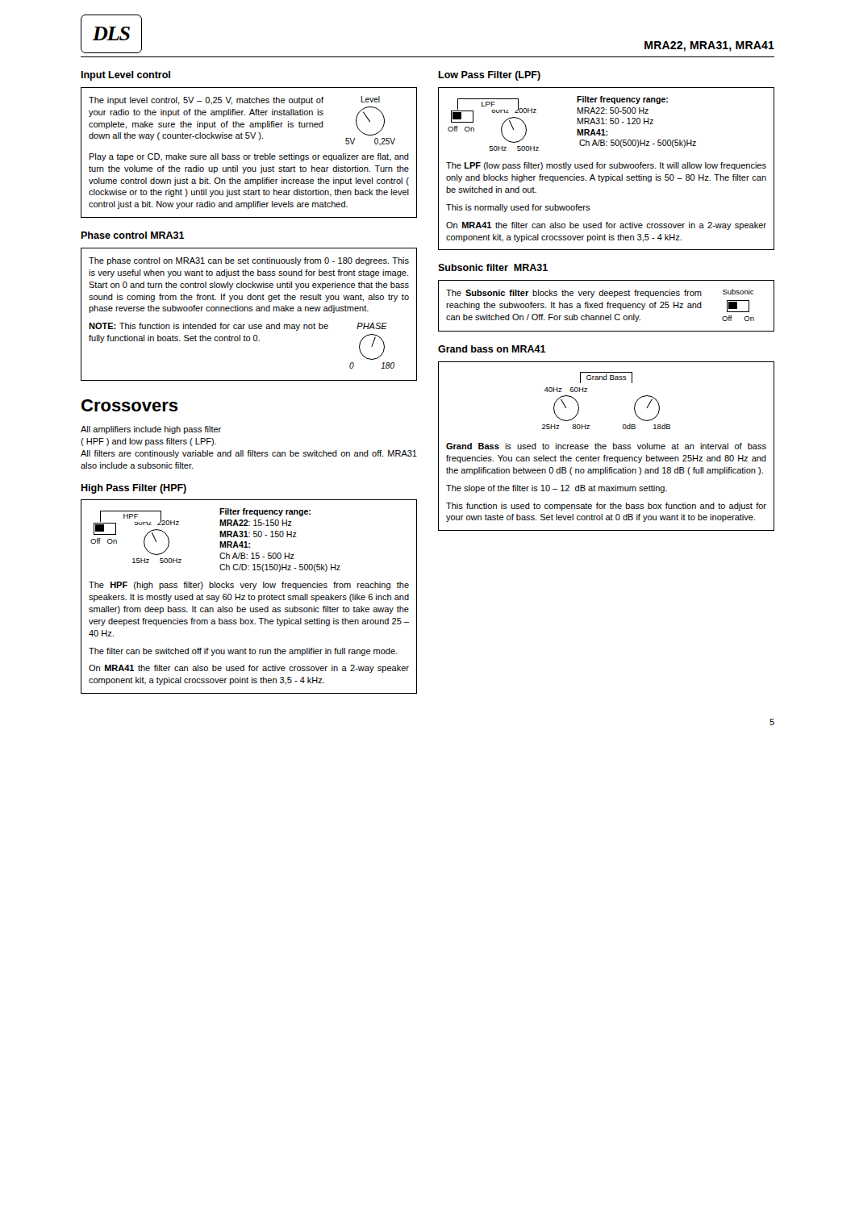DLS
MRA22, MRA31, MRA41
Input Level control
Level
5V 0,25V
The input level control, 5V – 0,25 V, matches the output of your radio to the input of the amplifier. After installation is complete, make sure the input of the amplifier is turned down all the way ( counter-clockwise at 5V ).
Play a tape or CD, make sure all bass or treble settings or equalizer are flat, and turn the volume of the radio up until you just start to hear distortion. Turn the volume control down just a bit. On the amplifier increase the input level control ( clockwise or to the right ) until you just start to hear distortion, then back the level control just a bit. Now your radio and amplifier levels are matched.
Phase control MRA31
The phase control on MRA31 can be set continuously from 0 - 180 degrees. This is very useful when you want to adjust the bass sound for best front stage image. Start on 0 and turn the control slowly clockwise until you experience that the bass sound is coming from the front. If you dont get the result you want, also try to phase reverse the subwoofer connections and make a new adjustment.
PHASE
0180
NOTE: This function is intended for car use and may not be fully functional in boats. Set the control to 0.
Crossovers
All amplifiers include high pass filter
( HPF ) and low pass filters ( LPF).
All filters are continously variable and all filters can be switched on and off. MRA31 also include a subsonic filter.
High Pass Filter (HPF)
HPF
Off On
50Hz 220Hz
15Hz 500Hz
Filter frequency range:
MRA22: 15-150 Hz
MRA31: 50 - 150 Hz
MRA41:
Ch A/B: 15 - 500 Hz
Ch C/D: 15(150)Hz - 500(5k) Hz
The HPF (high pass filter) blocks very low frequencies from reaching the speakers. It is mostly used at say 60 Hz to protect small speakers (like 6 inch and smaller) from deep bass. It can also be used as subsonic filter to take away the very deepest frequencies from a bass box. The typical setting is then around 25 – 40 Hz.
The filter can be switched off if you want to run the amplifier in full range mode.
On MRA41 the filter can also be used for active crossover in a 2-way speaker component kit, a typical crocssover point is then 3,5 - 4 kHz.
Low Pass Filter (LPF)
LPF
Off On
80Hz 200Hz
50Hz 500Hz
Filter frequency range:
MRA22: 50-500 Hz
MRA31: 50 - 120 Hz
MRA41:
Ch A/B: 50(500)Hz - 500(5k)Hz
The LPF (low pass filter) mostly used for subwoofers. It will allow low frequencies only and blocks higher frequencies. A typical setting is 50 – 80 Hz. The filter can be switched in and out.
This is normally used for subwoofers
On MRA41 the filter can also be used for active crossover in a 2-way speaker component kit, a typical crocssover point is then 3,5 - 4 kHz.
Subsonic filter MRA31
The Subsonic filter blocks the very deepest frequencies from reaching the subwoofers. It has a fixed frequency of 25 Hz and can be switched On / Off. For sub channel C only.
Subsonic
Off On
Grand bass on MRA41
Grand Bass
40Hz 60Hz
25Hz 80Hz
0dB 18dB
Grand Bass is used to increase the bass volume at an interval of bass frequencies. You can select the center frequency between 25Hz and 80 Hz and the amplification between 0 dB ( no amplification ) and 18 dB ( full amplification ).
The slope of the filter is 10 – 12 dB at maximum setting.
This function is used to compensate for the bass box function and to adjust for your own taste of bass. Set level control at 0 dB if you want it to be inoperative.
5